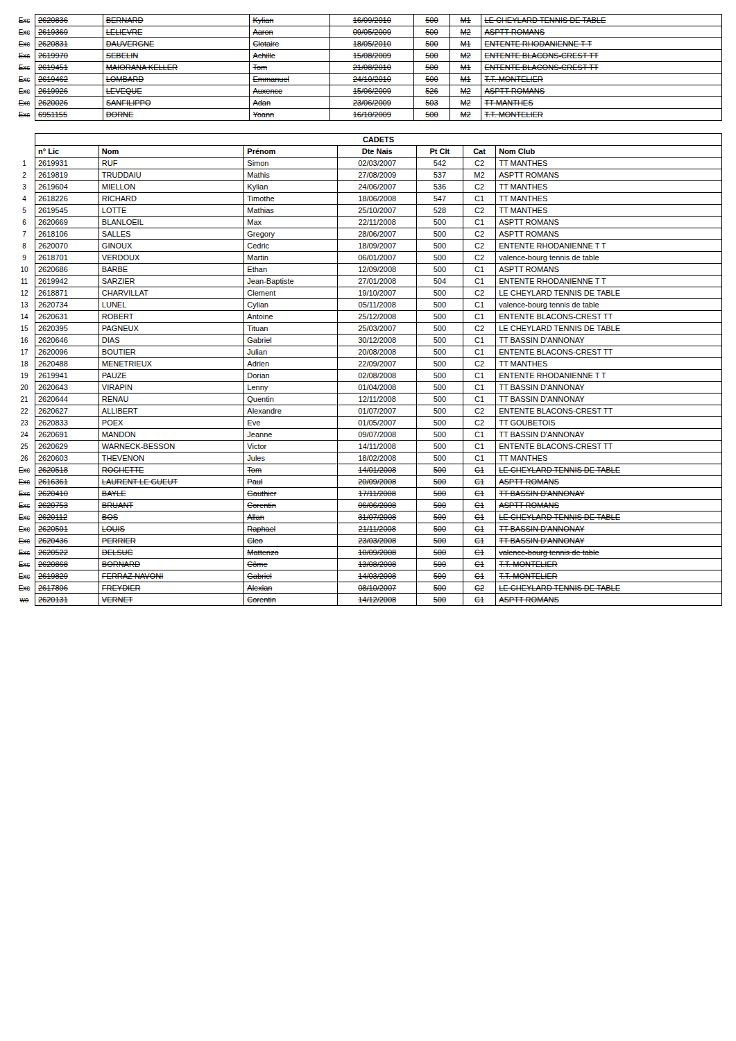| Exc | 2620836 | BERNARD | Kylian | 16/09/2010 | 500 | M1 | LE CHEYLARD TENNIS DE TABLE |
| Exc | 2619369 | LELIEVRE | Aaron | 09/05/2009 | 500 | M2 | ASPTT ROMANS |
| Exc | 2620831 | DAUVERGNE | Clotaire | 18/05/2010 | 500 | M1 | ENTENTE RHODANIENNE T T |
| Exc | 2619970 | SEBELIN | Achille | 15/08/2009 | 500 | M2 | ENTENTE BLACONS-CREST TT |
| Exc | 2619451 | MAIORANA KELLER | Tom | 21/08/2010 | 500 | M1 | ENTENTE BLACONS-CREST TT |
| Exc | 2619462 | LOMBARD | Emmanuel | 24/10/2010 | 500 | M1 | T.T. MONTELIER |
| Exc | 2619926 | LEVEQUE | Auxence | 15/06/2009 | 526 | M2 | ASPTT ROMANS |
| Exc | 2620026 | SANFILIPPO | Adan | 23/06/2009 | 503 | M2 | TT MANTHES |
| Exc | 6951155 | DORNE | Yoann | 16/10/2009 | 500 | M2 | T.T. MONTELIER |
| | CADETS |
| | n° Lic | Nom | Prénom | Dte Nais | Pt Clt | Cat | Nom Club |
| 1 | 2619931 | RUF | Simon | 02/03/2007 | 542 | C2 | TT MANTHES |
| 2 | 2619819 | TRUDDAIU | Mathis | 27/08/2009 | 537 | M2 | ASPTT ROMANS |
| 3 | 2619604 | MIELLON | Kylian | 24/06/2007 | 536 | C2 | TT MANTHES |
| 4 | 2618226 | RICHARD | Timothe | 18/06/2008 | 547 | C1 | TT MANTHES |
| 5 | 2619545 | LOTTE | Mathias | 25/10/2007 | 528 | C2 | TT MANTHES |
| 6 | 2620669 | BLANLOEIL | Max | 22/11/2008 | 500 | C1 | ASPTT ROMANS |
| 7 | 2618106 | SALLES | Gregory | 28/06/2007 | 500 | C2 | ASPTT ROMANS |
| 8 | 2620070 | GINOUX | Cedric | 18/09/2007 | 500 | C2 | ENTENTE RHODANIENNE T T |
| 9 | 2618701 | VERDOUX | Martin | 06/01/2007 | 500 | C2 | valence-bourg tennis de table |
| 10 | 2620686 | BARBE | Ethan | 12/09/2008 | 500 | C1 | ASPTT ROMANS |
| 11 | 2619942 | SARZIER | Jean-Baptiste | 27/01/2008 | 504 | C1 | ENTENTE RHODANIENNE T T |
| 12 | 2618871 | CHARVILLAT | Clement | 19/10/2007 | 500 | C2 | LE CHEYLARD TENNIS DE TABLE |
| 13 | 2620734 | LUNEL | Cylian | 05/11/2008 | 500 | C1 | valence-bourg tennis de table |
| 14 | 2620631 | ROBERT | Antoine | 25/12/2008 | 500 | C1 | ENTENTE BLACONS-CREST TT |
| 15 | 2620395 | PAGNEUX | Tituan | 25/03/2007 | 500 | C2 | LE CHEYLARD TENNIS DE TABLE |
| 16 | 2620646 | DIAS | Gabriel | 30/12/2008 | 500 | C1 | TT BASSIN D'ANNONAY |
| 17 | 2620096 | BOUTIER | Julian | 20/08/2008 | 500 | C1 | ENTENTE BLACONS-CREST TT |
| 18 | 2620488 | MENETRIEUX | Adrien | 22/09/2007 | 500 | C2 | TT MANTHES |
| 19 | 2619941 | PAUZE | Dorian | 02/08/2008 | 500 | C1 | ENTENTE RHODANIENNE T T |
| 20 | 2620643 | VIRAPIN | Lenny | 01/04/2008 | 500 | C1 | TT BASSIN D'ANNONAY |
| 21 | 2620644 | RENAU | Quentin | 12/11/2008 | 500 | C1 | TT BASSIN D'ANNONAY |
| 22 | 2620627 | ALLIBERT | Alexandre | 01/07/2007 | 500 | C2 | ENTENTE BLACONS-CREST TT |
| 23 | 2620833 | POEX | Eve | 01/05/2007 | 500 | C2 | TT GOUBETOIS |
| 24 | 2620691 | MANDON | Jeanne | 09/07/2008 | 500 | C1 | TT BASSIN D'ANNONAY |
| 25 | 2620629 | WARNECK-BESSON | Victor | 14/11/2008 | 500 | C1 | ENTENTE BLACONS-CREST TT |
| 26 | 2620603 | THEVENON | Jules | 18/02/2008 | 500 | C1 | TT MANTHES |
| Exc | 2620518 | ROCHETTE | Tom | 14/01/2008 | 500 | C1 | LE CHEYLARD TENNIS DE TABLE |
| Exc | 2616361 | LAURENT LE GUEUT | Paul | 20/09/2008 | 500 | C1 | ASPTT ROMANS |
| Exc | 2620410 | BAYLE | Gauthier | 17/11/2008 | 500 | C1 | TT BASSIN D'ANNONAY |
| Exc | 2620753 | BRUANT | Corentin | 06/06/2008 | 500 | C1 | ASPTT ROMANS |
| Exc | 2620112 | BOS | Allan | 31/07/2008 | 500 | C1 | LE CHEYLARD TENNIS DE TABLE |
| Exc | 2620591 | LOUIS | Raphael | 21/11/2008 | 500 | C1 | TT BASSIN D'ANNONAY |
| Exc | 2620436 | PERRIER | Cleo | 23/03/2008 | 500 | C1 | TT BASSIN D'ANNONAY |
| Exc | 2620522 | DELSUC | Mattenzo | 10/09/2008 | 500 | C1 | valence-bourg tennis de table |
| Exc | 2620868 | BORNARD | Côme | 13/08/2008 | 500 | C1 | T.T. MONTELIER |
| Exc | 2619829 | FERRAZ NAVONI | Gabriel | 14/03/2008 | 500 | C1 | T.T. MONTELIER |
| Exc | 2617896 | FREYDIER | Alexian | 08/10/2007 | 500 | C2 | LE CHEYLARD TENNIS DE TABLE |
| wo | 2620131 | VERNET | Corentin | 14/12/2008 | 500 | C1 | ASPTT ROMANS |